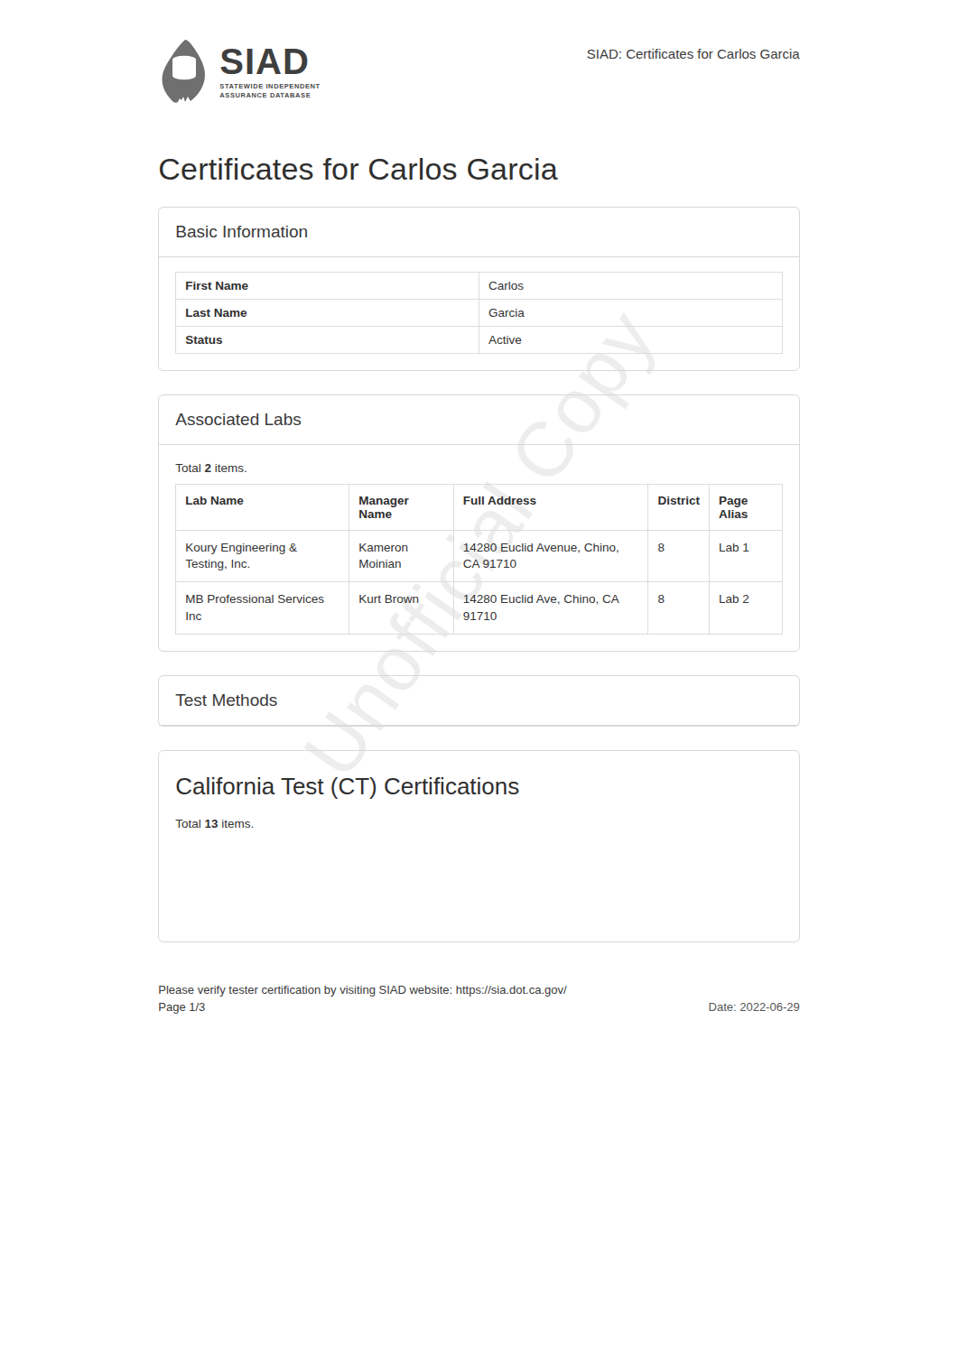Unofficial Copy
SIAD STATEWIDE INDEPENDENT
ASSURANCE DATABASE
SIAD: Certificates for Carlos Garcia
Certificates for Carlos Garcia
Basic Information
| First Name | Carlos |
| Last Name | Garcia |
| Status | Active |
Associated Labs
Total 2 items.
| Lab Name | Manager Name | Full Address | District | Page Alias |
| --- | --- | --- | --- | --- |
| Koury Engineering & Testing, Inc. | Kameron Moinian | 14280 Euclid Avenue, Chino, CA 91710 | 8 | Lab 1 |
| MB Professional Services Inc | Kurt Brown | 14280 Euclid Ave, Chino, CA 91710 | 8 | Lab 2 |
Test Methods
California Test (CT) Certifications
Total 13 items.
Please verify tester certification by visiting SIAD website: https://sia.dot.ca.gov/
Page 1/3
Date: 2022-06-29